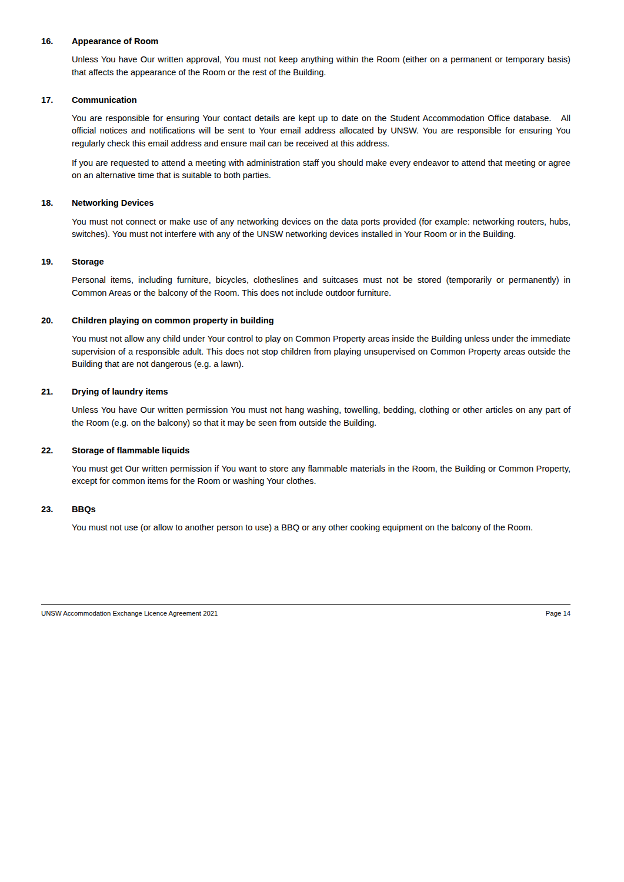16. Appearance of Room
Unless You have Our written approval, You must not keep anything within the Room (either on a permanent or temporary basis) that affects the appearance of the Room or the rest of the Building.
17. Communication
You are responsible for ensuring Your contact details are kept up to date on the Student Accommodation Office database. All official notices and notifications will be sent to Your email address allocated by UNSW. You are responsible for ensuring You regularly check this email address and ensure mail can be received at this address.
If you are requested to attend a meeting with administration staff you should make every endeavor to attend that meeting or agree on an alternative time that is suitable to both parties.
18. Networking Devices
You must not connect or make use of any networking devices on the data ports provided (for example: networking routers, hubs, switches). You must not interfere with any of the UNSW networking devices installed in Your Room or in the Building.
19. Storage
Personal items, including furniture, bicycles, clotheslines and suitcases must not be stored (temporarily or permanently) in Common Areas or the balcony of the Room. This does not include outdoor furniture.
20. Children playing on common property in building
You must not allow any child under Your control to play on Common Property areas inside the Building unless under the immediate supervision of a responsible adult. This does not stop children from playing unsupervised on Common Property areas outside the Building that are not dangerous (e.g. a lawn).
21. Drying of laundry items
Unless You have Our written permission You must not hang washing, towelling, bedding, clothing or other articles on any part of the Room (e.g. on the balcony) so that it may be seen from outside the Building.
22. Storage of flammable liquids
You must get Our written permission if You want to store any flammable materials in the Room, the Building or Common Property, except for common items for the Room or washing Your clothes.
23. BBQs
You must not use (or allow to another person to use) a BBQ or any other cooking equipment on the balcony of the Room.
UNSW Accommodation Exchange Licence Agreement 2021 Page 14